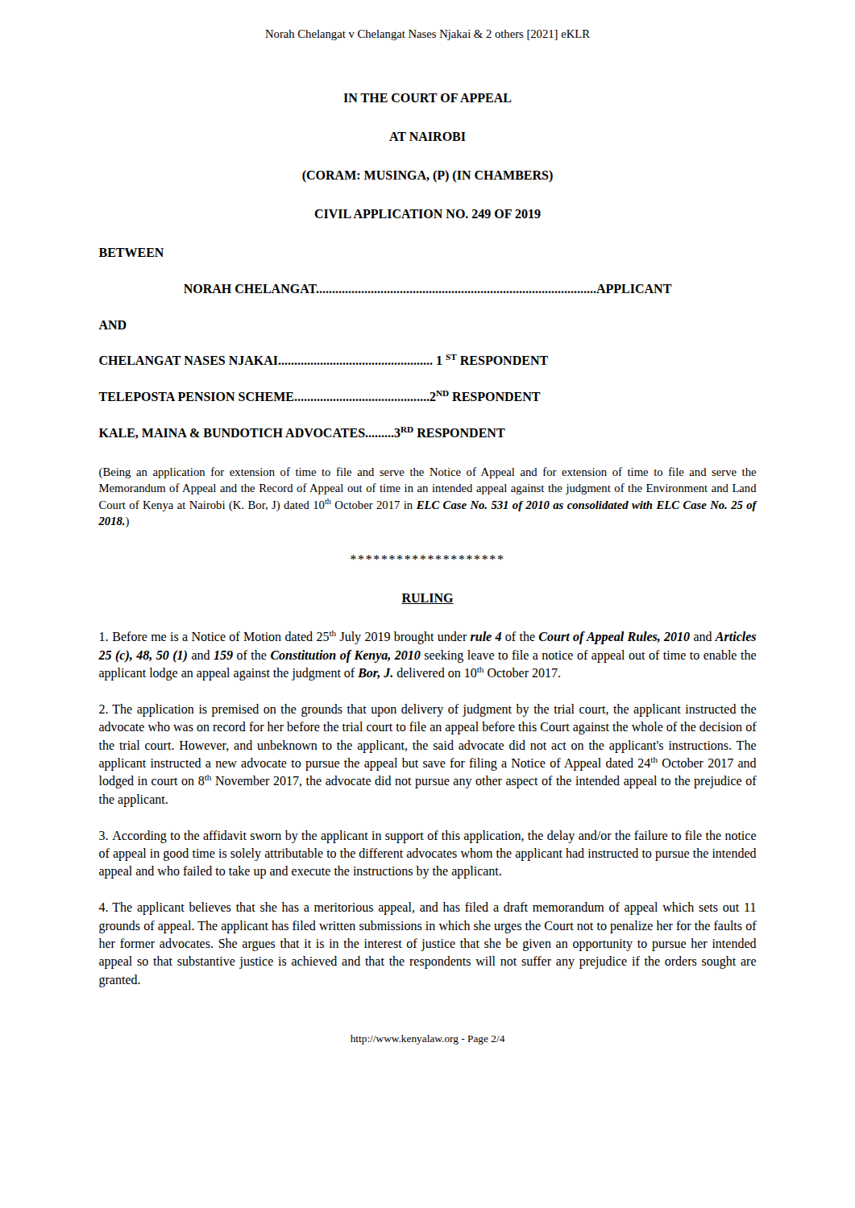Norah Chelangat v Chelangat Nases Njakai & 2 others [2021] eKLR
IN THE COURT OF APPEAL
AT NAIROBI
(CORAM: MUSINGA, (P) (IN CHAMBERS)
CIVIL APPLICATION NO. 249 OF 2019
BETWEEN
NORAH CHELANGAT.......................................................................................APPLICANT
AND
CHELANGAT NASES NJAKAI................................................ 1 ST RESPONDENT
TELEPOSTA PENSION SCHEME..........................................2ND RESPONDENT
KALE, MAINA & BUNDOTICH ADVOCATES.........3RD RESPONDENT
(Being an application for extension of time to file and serve the Notice of Appeal and for extension of time to file and serve the Memorandum of Appeal and the Record of Appeal out of time in an intended appeal against the judgment of the Environment and Land Court of Kenya at Nairobi (K. Bor, J) dated 10th October 2017 in ELC Case No. 531 of 2010 as consolidated with ELC Case No. 25 of 2018.)
********************
RULING
1. Before me is a Notice of Motion dated 25th July 2019 brought under rule 4 of the Court of Appeal Rules, 2010 and Articles 25 (c), 48, 50 (1) and 159 of the Constitution of Kenya, 2010 seeking leave to file a notice of appeal out of time to enable the applicant lodge an appeal against the judgment of Bor, J. delivered on 10th October 2017.
2. The application is premised on the grounds that upon delivery of judgment by the trial court, the applicant instructed the advocate who was on record for her before the trial court to file an appeal before this Court against the whole of the decision of the trial court. However, and unbeknown to the applicant, the said advocate did not act on the applicant's instructions. The applicant instructed a new advocate to pursue the appeal but save for filing a Notice of Appeal dated 24th October 2017 and lodged in court on 8th November 2017, the advocate did not pursue any other aspect of the intended appeal to the prejudice of the applicant.
3. According to the affidavit sworn by the applicant in support of this application, the delay and/or the failure to file the notice of appeal in good time is solely attributable to the different advocates whom the applicant had instructed to pursue the intended appeal and who failed to take up and execute the instructions by the applicant.
4. The applicant believes that she has a meritorious appeal, and has filed a draft memorandum of appeal which sets out 11 grounds of appeal. The applicant has filed written submissions in which she urges the Court not to penalize her for the faults of her former advocates. She argues that it is in the interest of justice that she be given an opportunity to pursue her intended appeal so that substantive justice is achieved and that the respondents will not suffer any prejudice if the orders sought are granted.
http://www.kenyalaw.org - Page 2/4